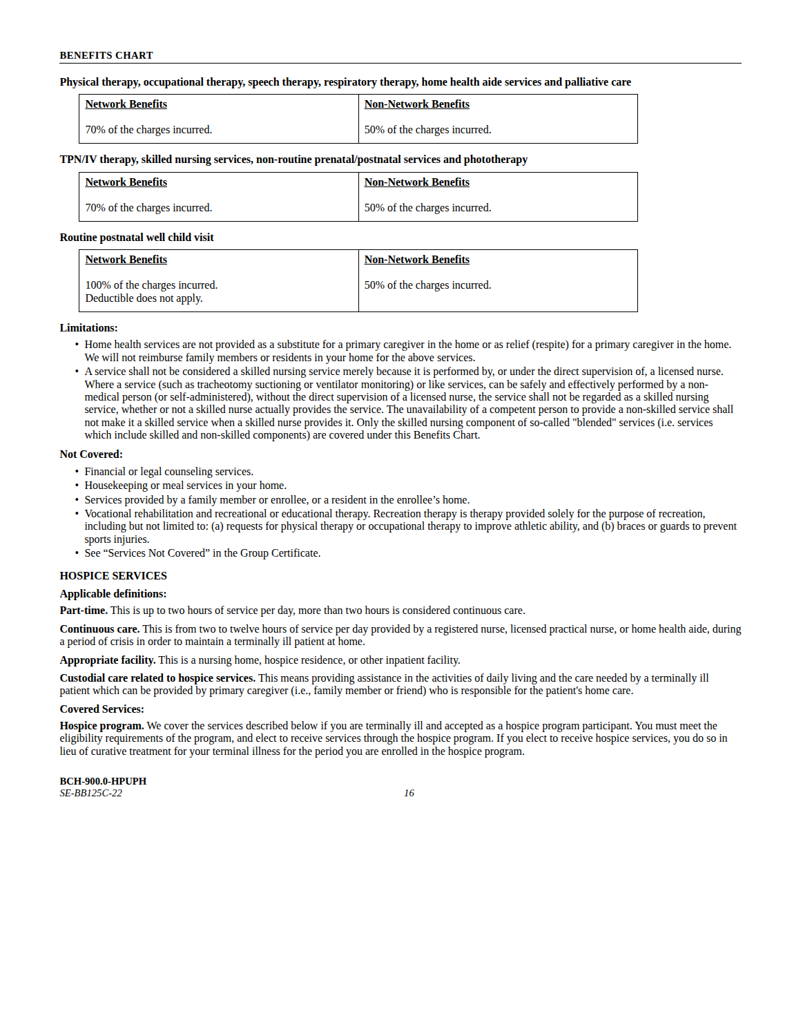BENEFITS CHART
Physical therapy, occupational therapy, speech therapy, respiratory therapy, home health aide services and palliative care
| Network Benefits 70% of the charges incurred. | Non-Network Benefits 50% of the charges incurred. |
TPN/IV therapy, skilled nursing services, non-routine prenatal/postnatal services and phototherapy
| Network Benefits 70% of the charges incurred. | Non-Network Benefits 50% of the charges incurred. |
Routine postnatal well child visit
| Network Benefits 100% of the charges incurred. Deductible does not apply. | Non-Network Benefits 50% of the charges incurred. |
Limitations:
Home health services are not provided as a substitute for a primary caregiver in the home or as relief (respite) for a primary caregiver in the home. We will not reimburse family members or residents in your home for the above services.
A service shall not be considered a skilled nursing service merely because it is performed by, or under the direct supervision of, a licensed nurse. Where a service (such as tracheotomy suctioning or ventilator monitoring) or like services, can be safely and effectively performed by a non-medical person (or self-administered), without the direct supervision of a licensed nurse, the service shall not be regarded as a skilled nursing service, whether or not a skilled nurse actually provides the service. The unavailability of a competent person to provide a non-skilled service shall not make it a skilled service when a skilled nurse provides it. Only the skilled nursing component of so-called "blended" services (i.e. services which include skilled and non-skilled components) are covered under this Benefits Chart.
Not Covered:
Financial or legal counseling services.
Housekeeping or meal services in your home.
Services provided by a family member or enrollee, or a resident in the enrollee’s home.
Vocational rehabilitation and recreational or educational therapy. Recreation therapy is therapy provided solely for the purpose of recreation, including but not limited to: (a) requests for physical therapy or occupational therapy to improve athletic ability, and (b) braces or guards to prevent sports injuries.
See “Services Not Covered” in the Group Certificate.
HOSPICE SERVICES
Applicable definitions:
Part-time. This is up to two hours of service per day, more than two hours is considered continuous care.
Continuous care. This is from two to twelve hours of service per day provided by a registered nurse, licensed practical nurse, or home health aide, during a period of crisis in order to maintain a terminally ill patient at home.
Appropriate facility. This is a nursing home, hospice residence, or other inpatient facility.
Custodial care related to hospice services. This means providing assistance in the activities of daily living and the care needed by a terminally ill patient which can be provided by primary caregiver (i.e., family member or friend) who is responsible for the patient's home care.
Covered Services:
Hospice program. We cover the services described below if you are terminally ill and accepted as a hospice program participant. You must meet the eligibility requirements of the program, and elect to receive services through the hospice program. If you elect to receive hospice services, you do so in lieu of curative treatment for your terminal illness for the period you are enrolled in the hospice program.
BCH-900.0-HPUPH
SE-BB125C-22 16